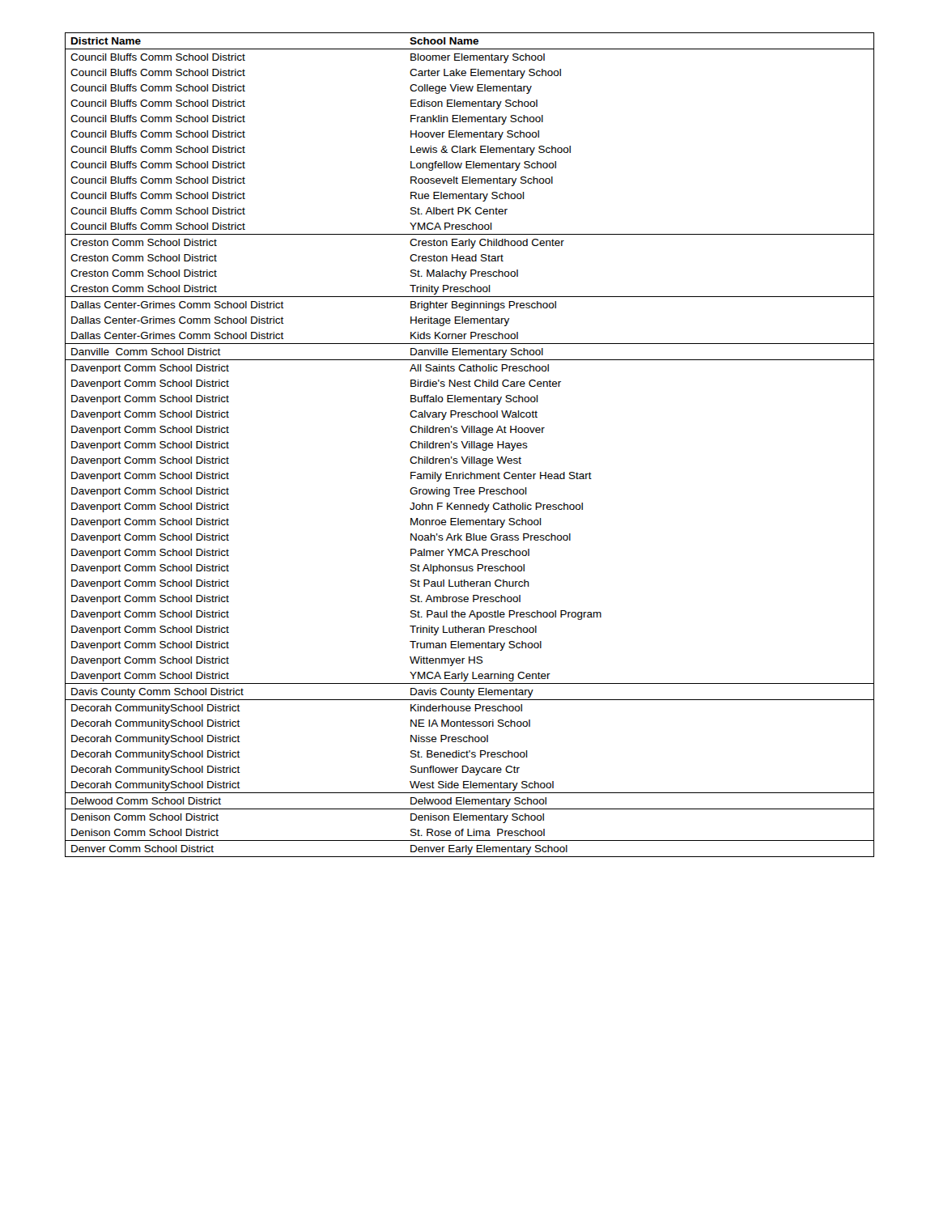| District Name | School Name |
| --- | --- |
| Council Bluffs Comm School District | Bloomer Elementary School |
| Council Bluffs Comm School District | Carter Lake Elementary School |
| Council Bluffs Comm School District | College View Elementary |
| Council Bluffs Comm School District | Edison Elementary School |
| Council Bluffs Comm School District | Franklin Elementary School |
| Council Bluffs Comm School District | Hoover Elementary School |
| Council Bluffs Comm School District | Lewis & Clark Elementary School |
| Council Bluffs Comm School District | Longfellow Elementary School |
| Council Bluffs Comm School District | Roosevelt Elementary School |
| Council Bluffs Comm School District | Rue Elementary School |
| Council Bluffs Comm School District | St. Albert PK Center |
| Council Bluffs Comm School District | YMCA Preschool |
| Creston Comm School District | Creston Early Childhood Center |
| Creston Comm School District | Creston Head Start |
| Creston Comm School District | St. Malachy Preschool |
| Creston Comm School District | Trinity Preschool |
| Dallas Center-Grimes Comm School District | Brighter Beginnings Preschool |
| Dallas Center-Grimes Comm School District | Heritage Elementary |
| Dallas Center-Grimes Comm School District | Kids Korner Preschool |
| Danville Comm School District | Danville Elementary School |
| Davenport Comm School District | All Saints Catholic Preschool |
| Davenport Comm School District | Birdie's Nest Child Care Center |
| Davenport Comm School District | Buffalo Elementary School |
| Davenport Comm School District | Calvary Preschool Walcott |
| Davenport Comm School District | Children's Village At Hoover |
| Davenport Comm School District | Children's Village Hayes |
| Davenport Comm School District | Children's Village West |
| Davenport Comm School District | Family Enrichment Center Head Start |
| Davenport Comm School District | Growing Tree Preschool |
| Davenport Comm School District | John F Kennedy Catholic Preschool |
| Davenport Comm School District | Monroe Elementary School |
| Davenport Comm School District | Noah's Ark Blue Grass Preschool |
| Davenport Comm School District | Palmer YMCA Preschool |
| Davenport Comm School District | St Alphonsus Preschool |
| Davenport Comm School District | St Paul Lutheran Church |
| Davenport Comm School District | St. Ambrose Preschool |
| Davenport Comm School District | St. Paul the Apostle Preschool Program |
| Davenport Comm School District | Trinity Lutheran Preschool |
| Davenport Comm School District | Truman Elementary School |
| Davenport Comm School District | Wittenmyer HS |
| Davenport Comm School District | YMCA Early Learning Center |
| Davis County Comm School District | Davis County Elementary |
| Decorah CommunitySchool District | Kinderhouse Preschool |
| Decorah CommunitySchool District | NE IA Montessori School |
| Decorah CommunitySchool District | Nisse Preschool |
| Decorah CommunitySchool District | St. Benedict's Preschool |
| Decorah CommunitySchool District | Sunflower Daycare Ctr |
| Decorah CommunitySchool District | West Side Elementary School |
| Delwood Comm School District | Delwood Elementary School |
| Denison Comm School District | Denison Elementary School |
| Denison Comm School District | St. Rose of Lima Preschool |
| Denver Comm School District | Denver Early Elementary School |